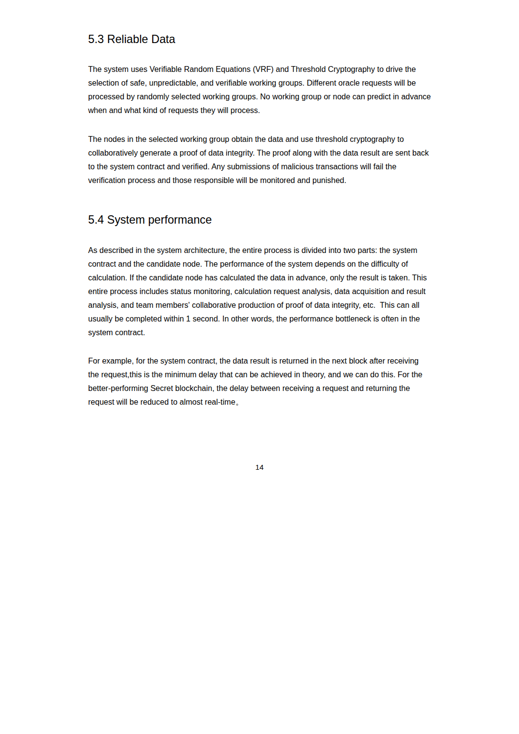5.3 Reliable Data
The system uses Verifiable Random Equations (VRF) and Threshold Cryptography to drive the selection of safe, unpredictable, and verifiable working groups. Different oracle requests will be processed by randomly selected working groups. No working group or node can predict in advance when and what kind of requests they will process.
The nodes in the selected working group obtain the data and use threshold cryptography to collaboratively generate a proof of data integrity. The proof along with the data result are sent back to the system contract and verified. Any submissions of malicious transactions will fail the verification process and those responsible will be monitored and punished.
5.4 System performance
As described in the system architecture, the entire process is divided into two parts: the system contract and the candidate node. The performance of the system depends on the difficulty of calculation. If the candidate node has calculated the data in advance, only the result is taken. This entire process includes status monitoring, calculation request analysis, data acquisition and result analysis, and team members' collaborative production of proof of data integrity, etc. This can all usually be completed within 1 second. In other words, the performance bottleneck is often in the system contract.
For example, for the system contract, the data result is returned in the next block after receiving the request,this is the minimum delay that can be achieved in theory, and we can do this. For the better-performing Secret blockchain, the delay between receiving a request and returning the request will be reduced to almost real-time。
14